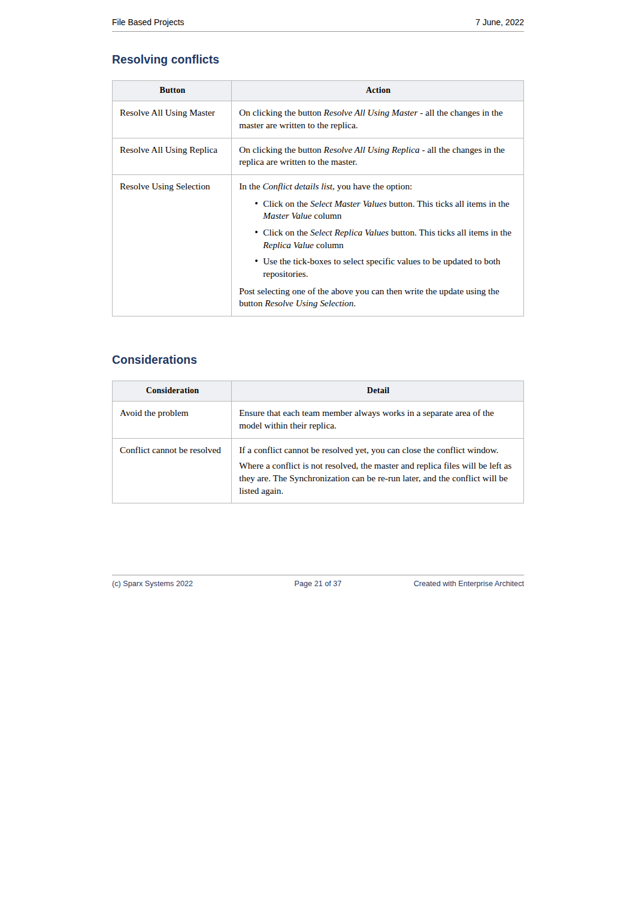File Based Projects
7 June, 2022
Resolving conflicts
| Button | Action |
| --- | --- |
| Resolve All Using Master | On clicking the button Resolve All Using Master - all the changes in the master are written to the replica. |
| Resolve All Using Replica | On clicking the button Resolve All Using Replica - all the changes in the replica are written to the master. |
| Resolve Using Selection | In the Conflict details list , you have the option: Click on the Select Master Values button. This ticks all items in the Master Value column Click on the Select Replica Values button. This ticks all items in the Replica Value column Use the tick-boxes to select specific values to be updated to both repositories. Post selecting one of the above you can then write the update using the button Resolve Using Selection . |
Considerations
| Consideration | Detail |
| --- | --- |
| Avoid the problem | Ensure that each team member always works in a separate area of the model within their replica. |
| Conflict cannot be resolved | If a conflict cannot be resolved yet, you can close the conflict window. Where a conflict is not resolved, the master and replica files will be left as they are. The Synchronization can be re-run later, and the conflict will be listed again. |
(c) Sparx Systems 2022
Page 21 of 37
Created with Enterprise Architect